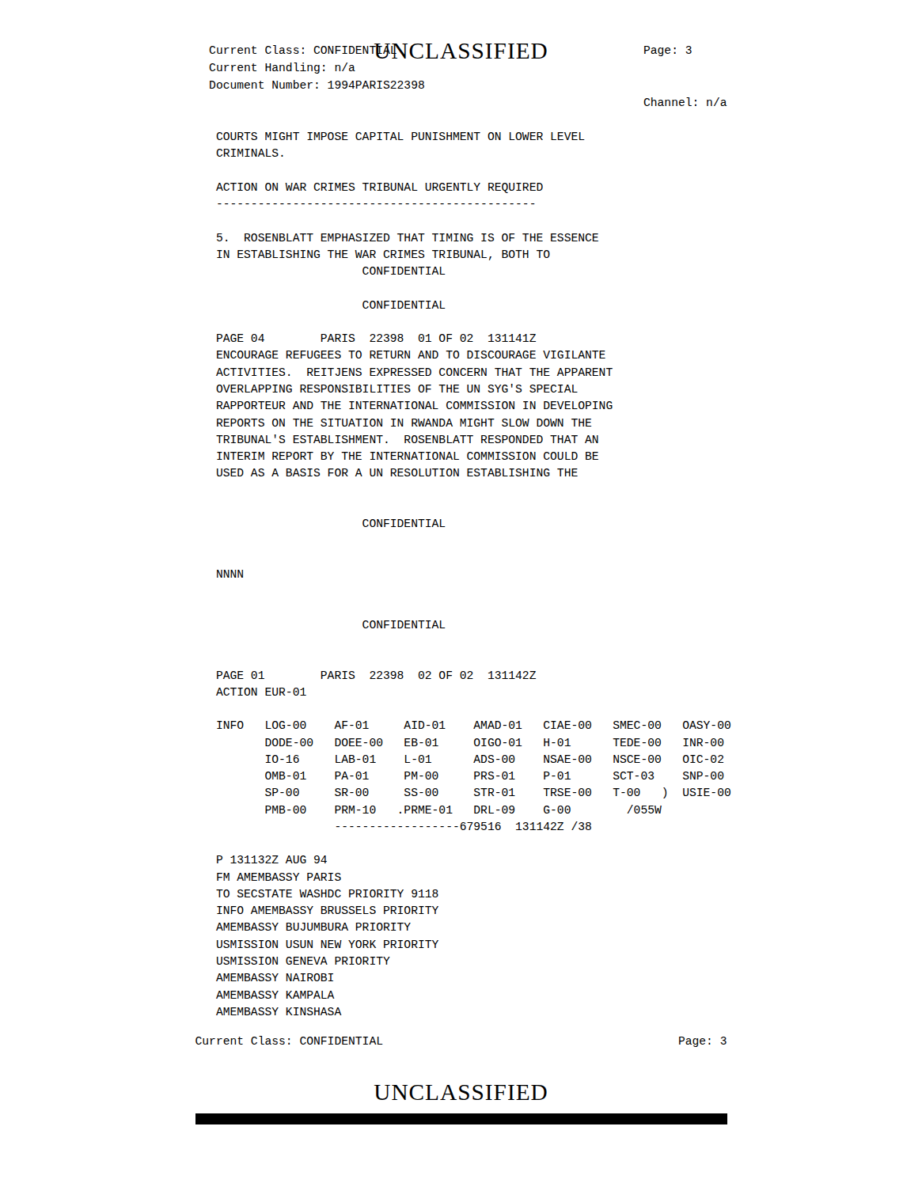UNCLASSIFIED
Current Class: CONFIDENTIAL Current Handling: n/a Document Number: 1994PARIS22398
Page: 3 Channel: n/a
   COURTS MIGHT IMPOSE CAPITAL PUNISHMENT ON LOWER LEVEL
   CRIMINALS.

   ACTION ON WAR CRIMES TRIBUNAL URGENTLY REQUIRED
   ----------------------------------------------

   5.  ROSENBLATT EMPHASIZED THAT TIMING IS OF THE ESSENCE
   IN ESTABLISHING THE WAR CRIMES TRIBUNAL, BOTH TO
                        CONFIDENTIAL

                        CONFIDENTIAL

   PAGE 04        PARIS  22398  01 OF 02  131141Z
   ENCOURAGE REFUGEES TO RETURN AND TO DISCOURAGE VIGILANTE
   ACTIVITIES.  REITJENS EXPRESSED CONCERN THAT THE APPARENT
   OVERLAPPING RESPONSIBILITIES OF THE UN SYG'S SPECIAL
   RAPPORTEUR AND THE INTERNATIONAL COMMISSION IN DEVELOPING
   REPORTS ON THE SITUATION IN RWANDA MIGHT SLOW DOWN THE
   TRIBUNAL'S ESTABLISHMENT.  ROSENBLATT RESPONDED THAT AN
   INTERIM REPORT BY THE INTERNATIONAL COMMISSION COULD BE
   USED AS A BASIS FOR A UN RESOLUTION ESTABLISHING THE


                        CONFIDENTIAL


   NNNN


                        CONFIDENTIAL


   PAGE 01        PARIS  22398  02 OF 02  131142Z
   ACTION EUR-01

   INFO   LOG-00    AF-01     AID-01    AMAD-01   CIAE-00   SMEC-00   OASY-00
          DODE-00   DOEE-00   EB-01     OIGO-01   H-01      TEDE-00   INR-00
          IO-16     LAB-01    L-01      ADS-00    NSAE-00   NSCE-00   OIC-02
          OMB-01    PA-01     PM-00     PRS-01    P-01      SCT-03    SNP-00
          SP-00     SR-00     SS-00     STR-01    TRSE-00   T-00   )  USIE-00
          PMB-00    PRM-10   .PRME-01   DRL-09    G-00        /055W
                    ------------------679516  131142Z /38

   P 131132Z AUG 94
   FM AMEMBASSY PARIS
   TO SECSTATE WASHDC PRIORITY 9118
   INFO AMEMBASSY BRUSSELS PRIORITY
   AMEMBASSY BUJUMBURA PRIORITY
   USMISSION USUN NEW YORK PRIORITY
   USMISSION GENEVA PRIORITY
   AMEMBASSY NAIROBI
   AMEMBASSY KAMPALA
   AMEMBASSY KINSHASA
Current Class: CONFIDENTIAL
Page: 3
UNCLASSIFIED